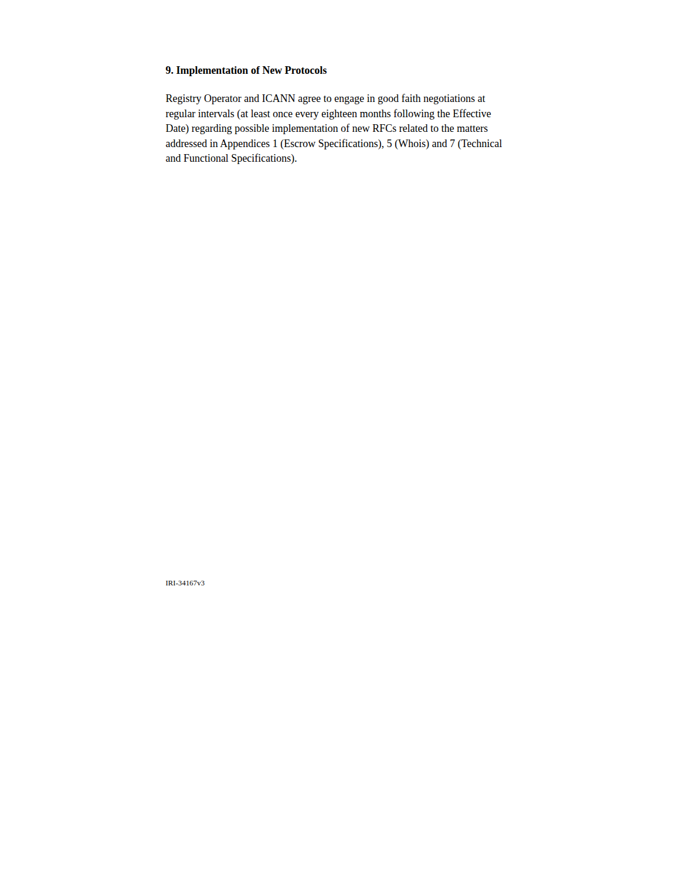9. Implementation of New Protocols
Registry Operator and ICANN agree to engage in good faith negotiations at regular intervals (at least once every eighteen months following the Effective Date) regarding possible implementation of new RFCs related to the matters addressed in Appendices 1 (Escrow Specifications), 5 (Whois) and 7 (Technical and Functional Specifications).
IRI-34167v3